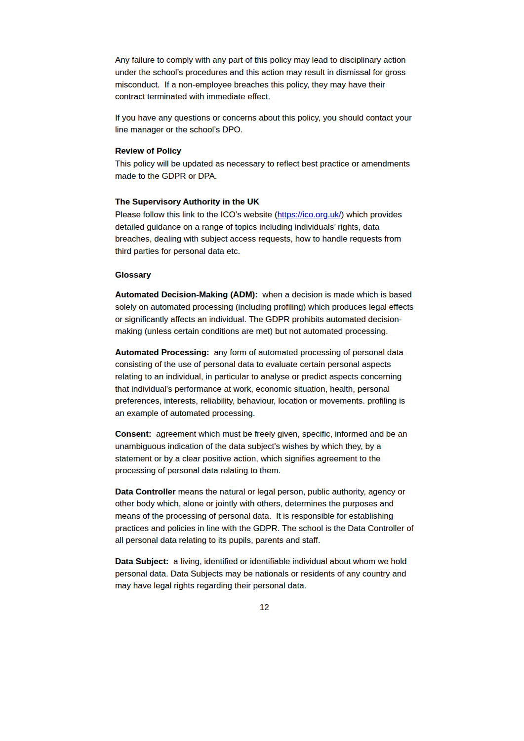Any failure to comply with any part of this policy may lead to disciplinary action under the school’s procedures and this action may result in dismissal for gross misconduct. If a non-employee breaches this policy, they may have their contract terminated with immediate effect.
If you have any questions or concerns about this policy, you should contact your line manager or the school’s DPO.
Review of Policy
This policy will be updated as necessary to reflect best practice or amendments made to the GDPR or DPA.
The Supervisory Authority in the UK
Please follow this link to the ICO’s website (https://ico.org.uk/) which provides detailed guidance on a range of topics including individuals’ rights, data breaches, dealing with subject access requests, how to handle requests from third parties for personal data etc.
Glossary
Automated Decision-Making (ADM): when a decision is made which is based solely on automated processing (including profiling) which produces legal effects or significantly affects an individual. The GDPR prohibits automated decision-making (unless certain conditions are met) but not automated processing.
Automated Processing: any form of automated processing of personal data consisting of the use of personal data to evaluate certain personal aspects relating to an individual, in particular to analyse or predict aspects concerning that individual's performance at work, economic situation, health, personal preferences, interests, reliability, behaviour, location or movements. profiling is an example of automated processing.
Consent: agreement which must be freely given, specific, informed and be an unambiguous indication of the data subject's wishes by which they, by a statement or by a clear positive action, which signifies agreement to the processing of personal data relating to them.
Data Controller means the natural or legal person, public authority, agency or other body which, alone or jointly with others, determines the purposes and means of the processing of personal data. It is responsible for establishing practices and policies in line with the GDPR. The school is the Data Controller of all personal data relating to its pupils, parents and staff.
Data Subject: a living, identified or identifiable individual about whom we hold personal data. Data Subjects may be nationals or residents of any country and may have legal rights regarding their personal data.
12